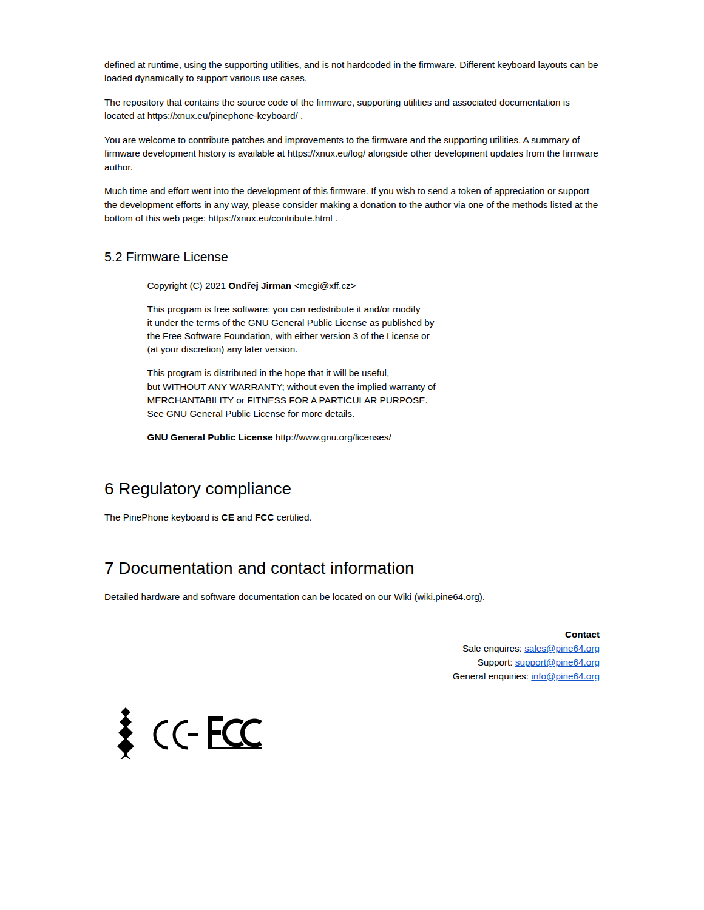defined at runtime, using the supporting utilities, and is not hardcoded in the firmware. Different keyboard layouts can be loaded dynamically to support various use cases.
The repository that contains the source code of the firmware, supporting utilities and associated documentation is located at https://xnux.eu/pinephone-keyboard/ .
You are welcome to contribute patches and improvements to the firmware and the supporting utilities. A summary of firmware development history is available at https://xnux.eu/log/ alongside other development updates from the firmware author.
Much time and effort went into the development of this firmware. If you wish to send a token of appreciation or support the development efforts in any way, please consider making a donation to the author via one of the methods listed at the bottom of this web page: https://xnux.eu/contribute.html .
5.2 Firmware License
Copyright (C) 2021 Ondřej Jirman <megi@xff.cz>
This program is free software: you can redistribute it and/or modify
it under the terms of the GNU General Public License as published by
the Free Software Foundation, with either version 3 of the License or
(at your discretion) any later version.
This program is distributed in the hope that it will be useful,
but WITHOUT ANY WARRANTY; without even the implied warranty of
MERCHANTABILITY or FITNESS FOR A PARTICULAR PURPOSE.
See GNU General Public License for more details.
GNU General Public License http://www.gnu.org/licenses/
6 Regulatory compliance
The PinePhone keyboard is CE and FCC certified.
7 Documentation and contact information
Detailed hardware and software documentation can be located on our Wiki (wiki.pine64.org).
Contact
Sale enquires: sales@pine64.org
Support: support@pine64.org
General enquiries: info@pine64.org